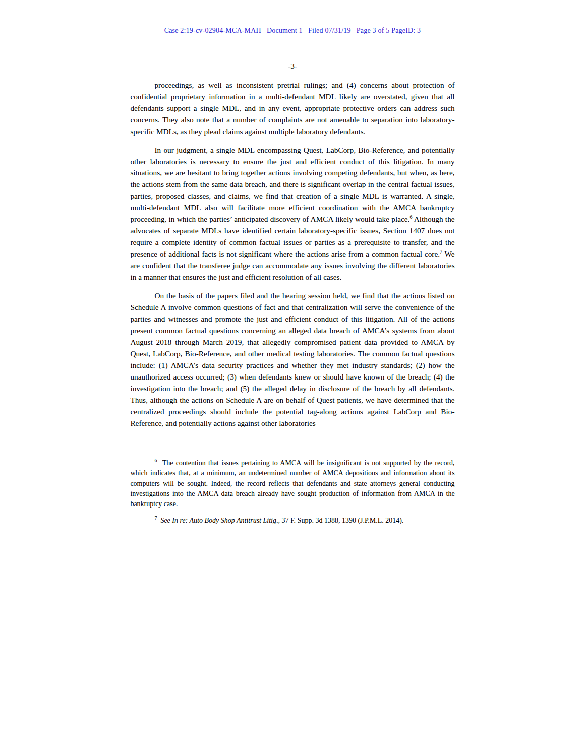Case 2:19-cv-02904-MCA-MAH Document 1 Filed 07/31/19 Page 3 of 5 PageID: 3
-3-
proceedings, as well as inconsistent pretrial rulings; and (4) concerns about protection of confidential proprietary information in a multi-defendant MDL likely are overstated, given that all defendants support a single MDL, and in any event, appropriate protective orders can address such concerns. They also note that a number of complaints are not amenable to separation into laboratory-specific MDLs, as they plead claims against multiple laboratory defendants.
In our judgment, a single MDL encompassing Quest, LabCorp, Bio-Reference, and potentially other laboratories is necessary to ensure the just and efficient conduct of this litigation. In many situations, we are hesitant to bring together actions involving competing defendants, but when, as here, the actions stem from the same data breach, and there is significant overlap in the central factual issues, parties, proposed classes, and claims, we find that creation of a single MDL is warranted. A single, multi-defendant MDL also will facilitate more efficient coordination with the AMCA bankruptcy proceeding, in which the parties’ anticipated discovery of AMCA likely would take place.6 Although the advocates of separate MDLs have identified certain laboratory-specific issues, Section 1407 does not require a complete identity of common factual issues or parties as a prerequisite to transfer, and the presence of additional facts is not significant where the actions arise from a common factual core.7 We are confident that the transferee judge can accommodate any issues involving the different laboratories in a manner that ensures the just and efficient resolution of all cases.
On the basis of the papers filed and the hearing session held, we find that the actions listed on Schedule A involve common questions of fact and that centralization will serve the convenience of the parties and witnesses and promote the just and efficient conduct of this litigation. All of the actions present common factual questions concerning an alleged data breach of AMCA’s systems from about August 2018 through March 2019, that allegedly compromised patient data provided to AMCA by Quest, LabCorp, Bio-Reference, and other medical testing laboratories. The common factual questions include: (1) AMCA’s data security practices and whether they met industry standards; (2) how the unauthorized access occurred; (3) when defendants knew or should have known of the breach; (4) the investigation into the breach; and (5) the alleged delay in disclosure of the breach by all defendants. Thus, although the actions on Schedule A are on behalf of Quest patients, we have determined that the centralized proceedings should include the potential tag-along actions against LabCorp and Bio-Reference, and potentially actions against other laboratories
6 The contention that issues pertaining to AMCA will be insignificant is not supported by the record, which indicates that, at a minimum, an undetermined number of AMCA depositions and information about its computers will be sought. Indeed, the record reflects that defendants and state attorneys general conducting investigations into the AMCA data breach already have sought production of information from AMCA in the bankruptcy case.
7 See In re: Auto Body Shop Antitrust Litig., 37 F. Supp. 3d 1388, 1390 (J.P.M.L. 2014).